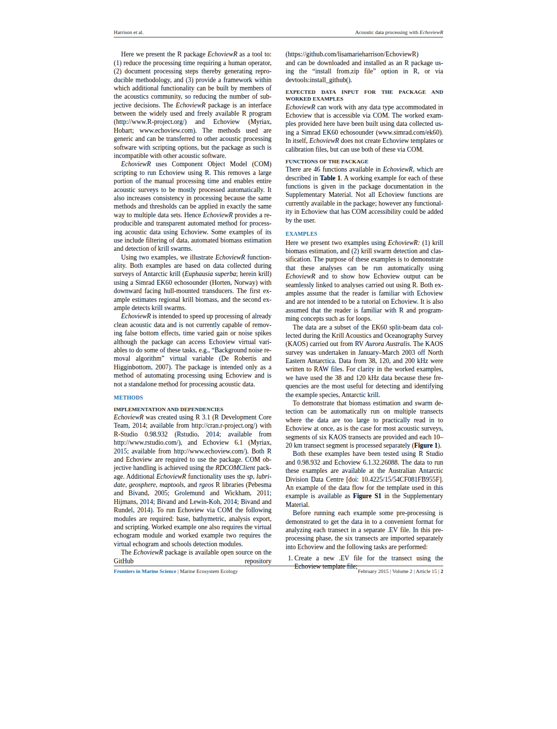Harrison et al.
Acoustic data processing with EchoviewR
Here we present the R package EchoviewR as a tool to: (1) reduce the processing time requiring a human operator, (2) document processing steps thereby generating reproducible methodology, and (3) provide a framework within which additional functionality can be built by members of the acoustics community, so reducing the number of subjective decisions. The EchoviewR package is an interface between the widely used and freely available R program (http://www.R-project.org/) and Echoview (Myriax, Hobart; www.echoview.com). The methods used are generic and can be transferred to other acoustic processing software with scripting options, but the package as such is incompatible with other acoustic software.
EchoviewR uses Component Object Model (COM) scripting to run Echoview using R. This removes a large portion of the manual processing time and enables entire acoustic surveys to be mostly processed automatically. It also increases consistency in processing because the same methods and thresholds can be applied in exactly the same way to multiple data sets. Hence EchoviewR provides a reproducible and transparent automated method for processing acoustic data using Echoview. Some examples of its use include filtering of data, automated biomass estimation and detection of krill swarms.
Using two examples, we illustrate EchoviewR functionality. Both examples are based on data collected during surveys of Antarctic krill (Euphausia superba; herein krill) using a Simrad EK60 echosounder (Horten, Norway) with downward facing hull-mounted transducers. The first example estimates regional krill biomass, and the second example detects krill swarms.
EchoviewR is intended to speed up processing of already clean acoustic data and is not currently capable of removing false bottom effects, time varied gain or noise spikes although the package can access Echoview virtual variables to do some of these tasks, e.g., “Background noise removal algorithm” virtual variable (De Robertis and Higginbottom, 2007). The package is intended only as a method of automating processing using Echoview and is not a standalone method for processing acoustic data.
Methods
Implementation and Dependencies
EchoviewR was created using R 3.1 (R Development Core Team, 2014; available from http://cran.r-project.org/) with R-Studio 0.98.932 (Rstudio, 2014; available from http://www.rstudio.com/), and Echoview 6.1 (Myriax, 2015; available from http://www.echoview.com/). Both R and Echoview are required to use the package. COM objective handling is achieved using the RDCOMClient package. Additional EchoviewR functionality uses the sp, lubridate, geosphere, maptools, and rgeos R libraries (Pebesma and Bivand, 2005; Grolemund and Wickham, 2011; Hijmans, 2014; Bivand and Lewin-Koh, 2014; Bivand and Rundel, 2014). To run Echoview via COM the following modules are required: base, bathymetric, analysis export, and scripting. Worked example one also requires the virtual echogram module and worked example two requires the virtual echogram and schools detection modules.
The EchoviewR package is available open source on the GitHub repository (https://github.com/lisamarieharrison/EchoviewR)
and can be downloaded and installed as an R package using the “install from.zip file” option in R, or via devtools:install_github().
Expected Data Input for the Package and Worked Examples
EchoviewR can work with any data type accommodated in Echoview that is accessible via COM. The worked examples provided here have been built using data collected using a Simrad EK60 echosounder (www.simrad.com/ek60). In itself, EchoviewR does not create Echoview templates or calibration files, but can use both of these via COM.
Functions of the Package
There are 46 functions available in EchoviewR, which are described in Table 1. A working example for each of these functions is given in the package documentation in the Supplementary Material. Not all Echoview functions are currently available in the package; however any functionality in Echoview that has COM accessibility could be added by the user.
Examples
Here we present two examples using EchoviewR: (1) krill biomass estimation, and (2) krill swarm detection and classification. The purpose of these examples is to demonstrate that these analyses can be run automatically using EchoviewR and to show how Echoview output can be seamlessly linked to analyses carried out using R. Both examples assume that the reader is familiar with Echoview and are not intended to be a tutorial on Echoview. It is also assumed that the reader is familiar with R and programming concepts such as for loops.
The data are a subset of the EK60 split-beam data collected during the Krill Acoustics and Oceanography Survey (KAOS) carried out from RV Aurora Australis. The KAOS survey was undertaken in January–March 2003 off North Eastern Antarctica. Data from 38, 120, and 200 kHz were written to RAW files. For clarity in the worked examples, we have used the 38 and 120 kHz data because these frequencies are the most useful for detecting and identifying the example species, Antarctic krill.
To demonstrate that biomass estimation and swarm detection can be automatically run on multiple transects where the data are too large to practically read in to Echoview at once, as is the case for most acoustic surveys, segments of six KAOS transects are provided and each 10–20 km transect segment is processed separately (Figure 1).
Both these examples have been tested using R Studio and 0.98.932 and Echoview 6.1.32.26088. The data to run these examples are available at the Australian Antarctic Division Data Centre [doi: 10.4225/15/54CF081FB955F]. An example of the data flow for the template used in this example is available as Figure S1 in the Supplementary Material.
Before running each example some pre-processing is demonstrated to get the data in to a convenient format for analyzing each transect in a separate .EV file. In this pre-processing phase, the six transects are imported separately into Echoview and the following tasks are performed:
Create a new .EV file for the transect using the Echoview template file;
Frontiers in Marine Science | Marine Ecosystem Ecology
February 2015 | Volume 2 | Article 15 | 2